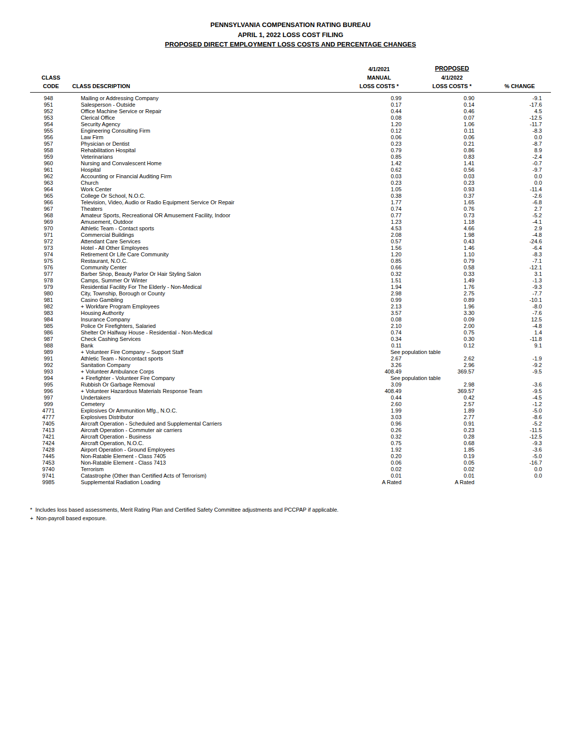PENNSYLVANIA COMPENSATION RATING BUREAU
APRIL 1, 2022 LOSS COST FILING
PROPOSED DIRECT EMPLOYMENT LOSS COSTS AND PERCENTAGE CHANGES
| | | 4/1/2021 | PROPOSED | |
| --- | --- | --- | --- | --- |
| CLASS | | MANUAL | 4/1/2022 | |
| CODE | CLASS DESCRIPTION | LOSS COSTS * | LOSS COSTS * | % CHANGE |
| 948 | Mailing or Addressing Company | 0.99 | 0.90 | -9.1 |
| 951 | Salesperson - Outside | 0.17 | 0.14 | -17.6 |
| 952 | Office Machine Service or Repair | 0.44 | 0.46 | 4.5 |
| 953 | Clerical Office | 0.08 | 0.07 | -12.5 |
| 954 | Security Agency | 1.20 | 1.06 | -11.7 |
| 955 | Engineering Consulting Firm | 0.12 | 0.11 | -8.3 |
| 956 | Law Firm | 0.06 | 0.06 | 0.0 |
| 957 | Physician or Dentist | 0.23 | 0.21 | -8.7 |
| 958 | Rehabilitation Hospital | 0.79 | 0.86 | 8.9 |
| 959 | Veterinarians | 0.85 | 0.83 | -2.4 |
| 960 | Nursing and Convalescent Home | 1.42 | 1.41 | -0.7 |
| 961 | Hospital | 0.62 | 0.56 | -9.7 |
| 962 | Accounting or Financial Auditing Firm | 0.03 | 0.03 | 0.0 |
| 963 | Church | 0.23 | 0.23 | 0.0 |
| 964 | Work Center | 1.05 | 0.93 | -11.4 |
| 965 | College Or School, N.O.C. | 0.38 | 0.37 | -2.6 |
| 966 | Television, Video, Audio or Radio Equipment Service Or Repair | 1.77 | 1.65 | -6.8 |
| 967 | Theaters | 0.74 | 0.76 | 2.7 |
| 968 | Amateur Sports, Recreational OR Amusement Facility, Indoor | 0.77 | 0.73 | -5.2 |
| 969 | Amusement, Outdoor | 1.23 | 1.18 | -4.1 |
| 970 | Athletic Team - Contact sports | 4.53 | 4.66 | 2.9 |
| 971 | Commercial Buildings | 2.08 | 1.98 | -4.8 |
| 972 | Attendant Care Services | 0.57 | 0.43 | -24.6 |
| 973 | Hotel - All Other Employees | 1.56 | 1.46 | -6.4 |
| 974 | Retirement Or Life Care Community | 1.20 | 1.10 | -8.3 |
| 975 | Restaurant, N.O.C. | 0.85 | 0.79 | -7.1 |
| 976 | Community Center | 0.66 | 0.58 | -12.1 |
| 977 | Barber Shop, Beauty Parlor Or Hair Styling Salon | 0.32 | 0.33 | 3.1 |
| 978 | Camps, Summer Or Winter | 1.51 | 1.49 | -1.3 |
| 979 | Residential Facility For The Elderly - Non-Medical | 1.94 | 1.76 | -9.3 |
| 980 | City, Township, Borough or County | 2.98 | 2.75 | -7.7 |
| 981 | Casino Gambling | 0.99 | 0.89 | -10.1 |
| 982 | + Workfare Program Employees | 2.13 | 1.96 | -8.0 |
| 983 | Housing Authority | 3.57 | 3.30 | -7.6 |
| 984 | Insurance Company | 0.08 | 0.09 | 12.5 |
| 985 | Police Or Firefighters, Salaried | 2.10 | 2.00 | -4.8 |
| 986 | Shelter Or Halfway House - Residential - Non-Medical | 0.74 | 0.75 | 1.4 |
| 987 | Check Cashing Services | 0.34 | 0.30 | -11.8 |
| 988 | Bank | 0.11 | 0.12 | 9.1 |
| 989 | + Volunteer Fire Company – Support Staff | See population table | |
| 991 | Athletic Team - Noncontact sports | 2.67 | 2.62 | -1.9 |
| 992 | Sanitation Company | 3.26 | 2.96 | -9.2 |
| 993 | + Volunteer Ambulance Corps | 408.49 | 369.57 | -9.5 |
| 994 | + Firefighter - Volunteer Fire Company | See population table | |
| 995 | Rubbish Or Garbage Removal | 3.09 | 2.98 | -3.6 |
| 996 | + Volunteer Hazardous Materials Response Team | 408.49 | 369.57 | -9.5 |
| 997 | Undertakers | 0.44 | 0.42 | -4.5 |
| 999 | Cemetery | 2.60 | 2.57 | -1.2 |
| 4771 | Explosives Or Ammunition Mfg., N.O.C. | 1.99 | 1.89 | -5.0 |
| 4777 | Explosives Distributor | 3.03 | 2.77 | -8.6 |
| 7405 | Aircraft Operation - Scheduled and Supplemental Carriers | 0.96 | 0.91 | -5.2 |
| 7413 | Aircraft Operation - Commuter air carriers | 0.26 | 0.23 | -11.5 |
| 7421 | Aircraft Operation - Business | 0.32 | 0.28 | -12.5 |
| 7424 | Aircraft Operation, N.O.C. | 0.75 | 0.68 | -9.3 |
| 7428 | Airport Operation - Ground Employees | 1.92 | 1.85 | -3.6 |
| 7445 | Non-Ratable Element - Class 7405 | 0.20 | 0.19 | -5.0 |
| 7453 | Non-Ratable Element - Class 7413 | 0.06 | 0.05 | -16.7 |
| 9740 | Terrorism | 0.02 | 0.02 | 0.0 |
| 9741 | Catastrophe (Other than Certified Acts of Terrorism) | 0.01 | 0.01 | 0.0 |
| 9985 | Supplemental Radiation Loading | A Rated | A Rated | |
* Includes loss based assessments, Merit Rating Plan and Certified Safety Committee adjustments and PCCPAP if applicable.
+ Non-payroll based exposure.